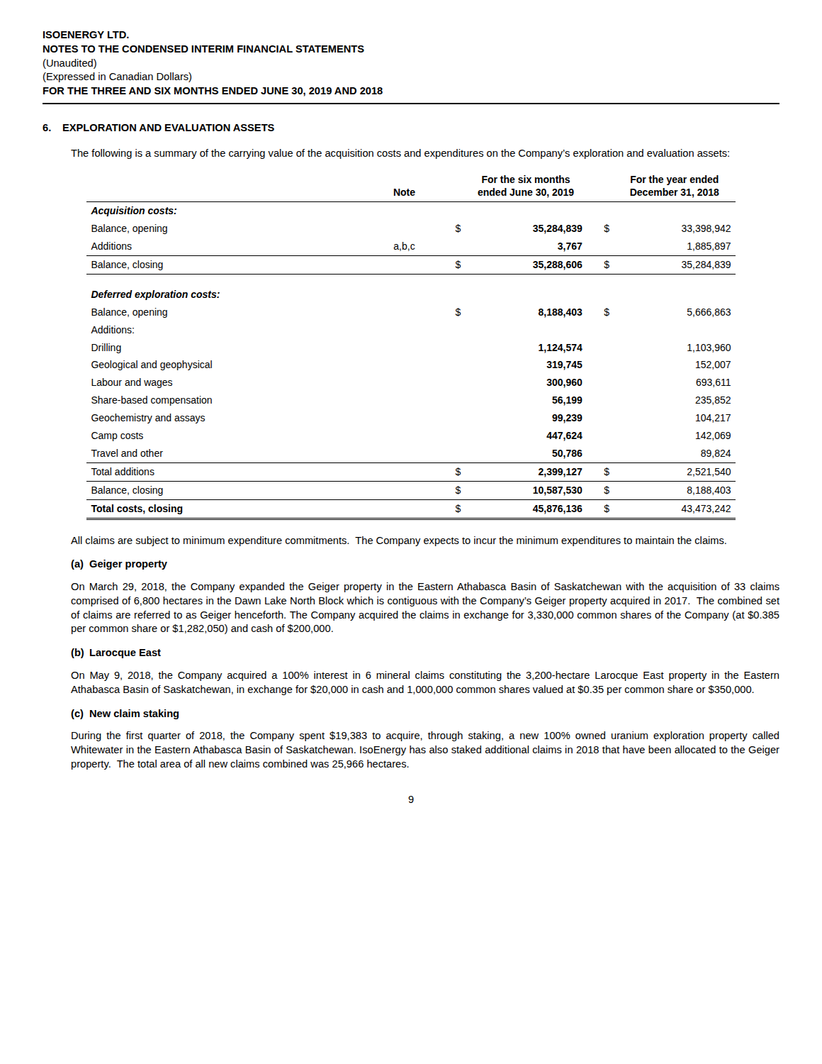ISOENERGY LTD.
NOTES TO THE CONDENSED INTERIM FINANCIAL STATEMENTS
(Unaudited)
(Expressed in Canadian Dollars)
FOR THE THREE AND SIX MONTHS ENDED JUNE 30, 2019 AND 2018
6. EXPLORATION AND EVALUATION ASSETS
The following is a summary of the carrying value of the acquisition costs and expenditures on the Company’s exploration and evaluation assets:
| | Note | | For the six months ended June 30, 2019 | | For the year ended December 31, 2018 |
| --- | --- | --- | --- | --- | --- |
| Acquisition costs: | | | | | |
| Balance, opening | | $ | 35,284,839 | $ | 33,398,942 |
| Additions | a,b,c | | 3,767 | | 1,885,897 |
| Balance, closing | | $ | 35,288,606 | $ | 35,284,839 |
| Deferred exploration costs: | | | | | |
| Balance, opening | | $ | 8,188,403 | $ | 5,666,863 |
| Additions: | | | | | |
| Drilling | | | 1,124,574 | | 1,103,960 |
| Geological and geophysical | | | 319,745 | | 152,007 |
| Labour and wages | | | 300,960 | | 693,611 |
| Share-based compensation | | | 56,199 | | 235,852 |
| Geochemistry and assays | | | 99,239 | | 104,217 |
| Camp costs | | | 447,624 | | 142,069 |
| Travel and other | | | 50,786 | | 89,824 |
| Total additions | | $ | 2,399,127 | $ | 2,521,540 |
| Balance, closing | | $ | 10,587,530 | $ | 8,188,403 |
| Total costs, closing | | $ | 45,876,136 | $ | 43,473,242 |
All claims are subject to minimum expenditure commitments. The Company expects to incur the minimum expenditures to maintain the claims.
(a) Geiger property
On March 29, 2018, the Company expanded the Geiger property in the Eastern Athabasca Basin of Saskatchewan with the acquisition of 33 claims comprised of 6,800 hectares in the Dawn Lake North Block which is contiguous with the Company’s Geiger property acquired in 2017. The combined set of claims are referred to as Geiger henceforth. The Company acquired the claims in exchange for 3,330,000 common shares of the Company (at $0.385 per common share or $1,282,050) and cash of $200,000.
(b) Larocque East
On May 9, 2018, the Company acquired a 100% interest in 6 mineral claims constituting the 3,200-hectare Larocque East property in the Eastern Athabasca Basin of Saskatchewan, in exchange for $20,000 in cash and 1,000,000 common shares valued at $0.35 per common share or $350,000.
(c) New claim staking
During the first quarter of 2018, the Company spent $19,383 to acquire, through staking, a new 100% owned uranium exploration property called Whitewater in the Eastern Athabasca Basin of Saskatchewan. IsoEnergy has also staked additional claims in 2018 that have been allocated to the Geiger property. The total area of all new claims combined was 25,966 hectares.
9